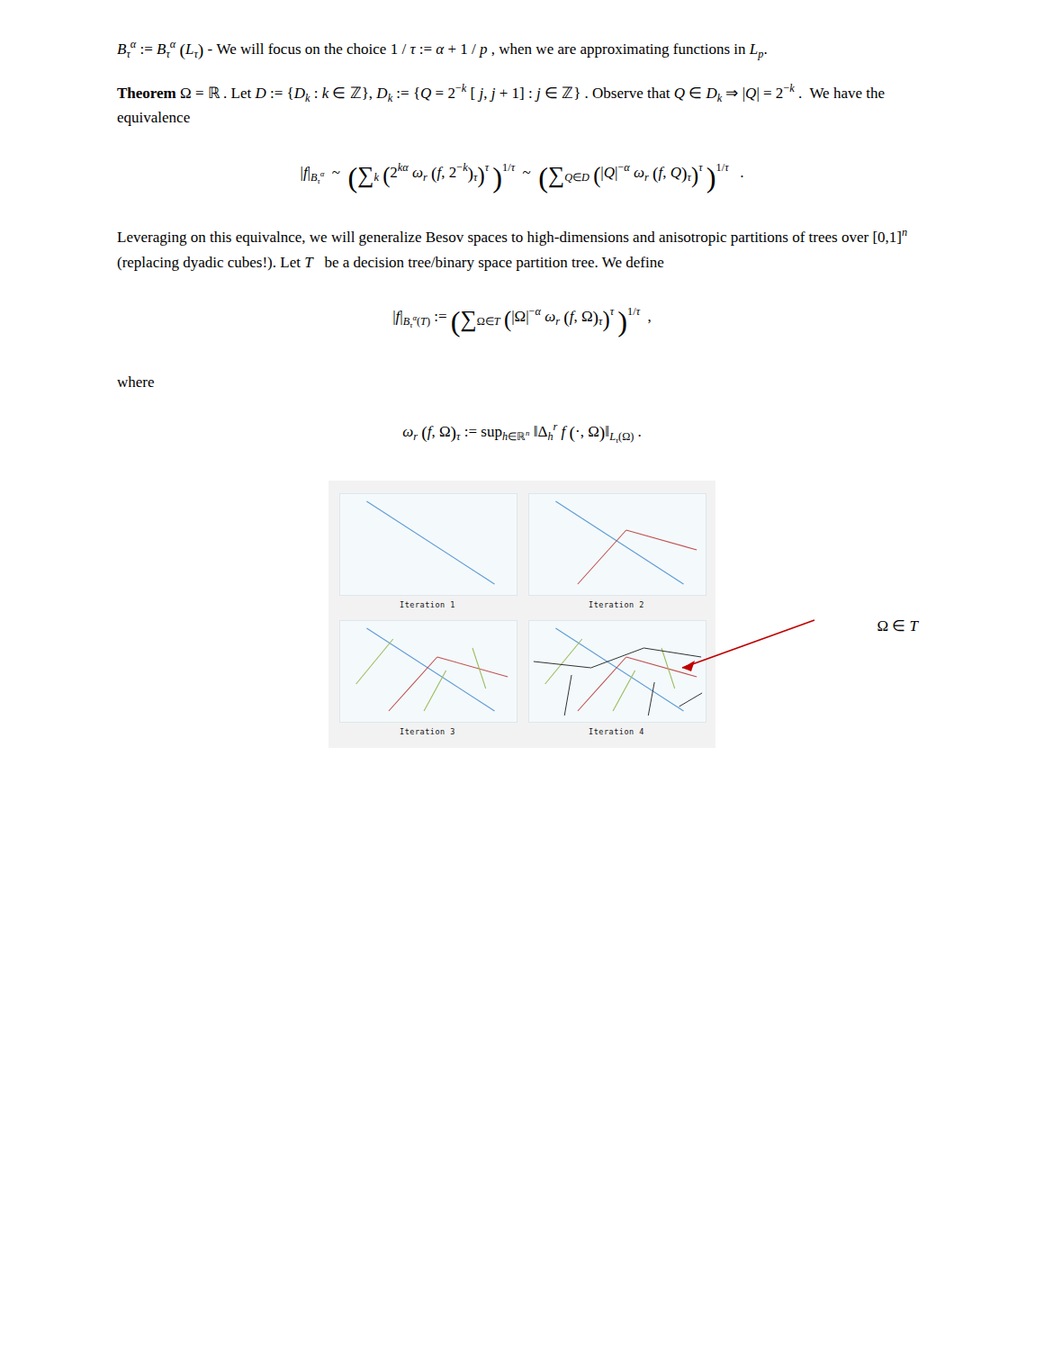Bτα := Bτα (Lτ) - We will focus on the choice 1 / τ := α + 1 / p , when we are approximating functions in Lp.
Theorem Ω = ℝ . Let D := {Dk : k ∈ ℤ}, Dk := {Q = 2−k [ j, j + 1] : j ∈ ℤ} . Observe that Q ∈ Dk ⇒ |Q| = 2−k . We have the equivalence
|f|Bτα ~ (∑k (2kα ωr (f, 2−k)τ)τ )1/τ ~ (∑Q∈D (|Q|−α ωr (f, Q)τ)τ )1/τ .
Leveraging on this equivalnce, we will generalize Besov spaces to high-dimensions and anisotropic partitions of trees over [0,1]n (replacing dyadic cubes!). Let T be a decision tree/binary space partition tree. We define
|f|Bτα(T) := (∑Ω∈T (|Ω|−α ωr (f, Ω)τ)τ )1/τ ,
where
ωr (f, Ω)τ := suph∈ℝn ‖Δhr f (·, Ω)‖Lτ(Ω) .
Iteration 1
Iteration 2
Iteration 3
Iteration 4
Ω ∈ T